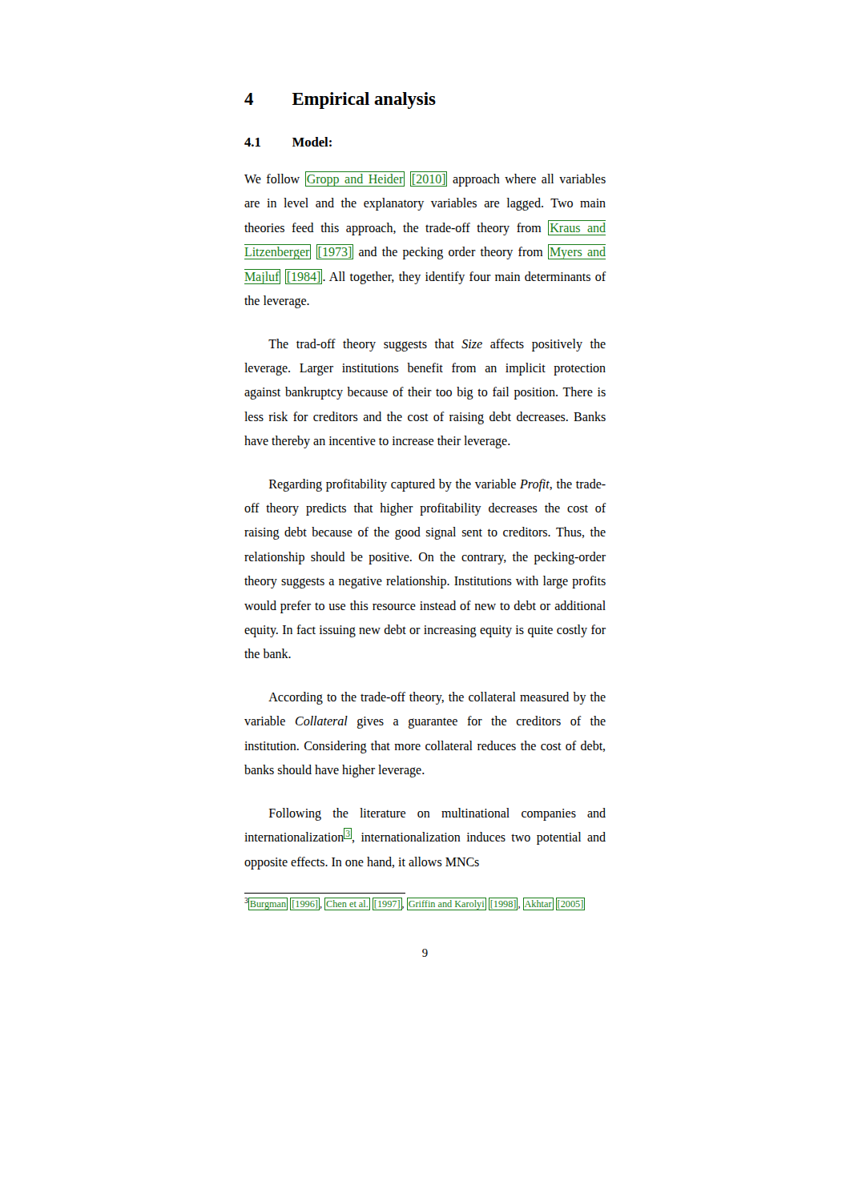4 Empirical analysis
4.1 Model:
We follow Gropp and Heider [2010] approach where all variables are in level and the explanatory variables are lagged. Two main theories feed this approach, the trade-off theory from Kraus and Litzenberger [1973] and the pecking order theory from Myers and Majluf [1984]. All together, they identify four main determinants of the leverage.
The trad-off theory suggests that Size affects positively the leverage. Larger institutions benefit from an implicit protection against bankruptcy because of their too big to fail position. There is less risk for creditors and the cost of raising debt decreases. Banks have thereby an incentive to increase their leverage.
Regarding profitability captured by the variable Profit, the trade-off theory predicts that higher profitability decreases the cost of raising debt because of the good signal sent to creditors. Thus, the relationship should be positive. On the contrary, the pecking-order theory suggests a negative relationship. Institutions with large profits would prefer to use this resource instead of new to debt or additional equity. In fact issuing new debt or increasing equity is quite costly for the bank.
According to the trade-off theory, the collateral measured by the variable Collateral gives a guarantee for the creditors of the institution. Considering that more collateral reduces the cost of debt, banks should have higher leverage.
Following the literature on multinational companies and internationalization3, internationalization induces two potential and opposite effects. In one hand, it allows MNCs
3Burgman [1996], Chen et al. [1997], Griffin and Karolyi [1998], Akhtar [2005]
9